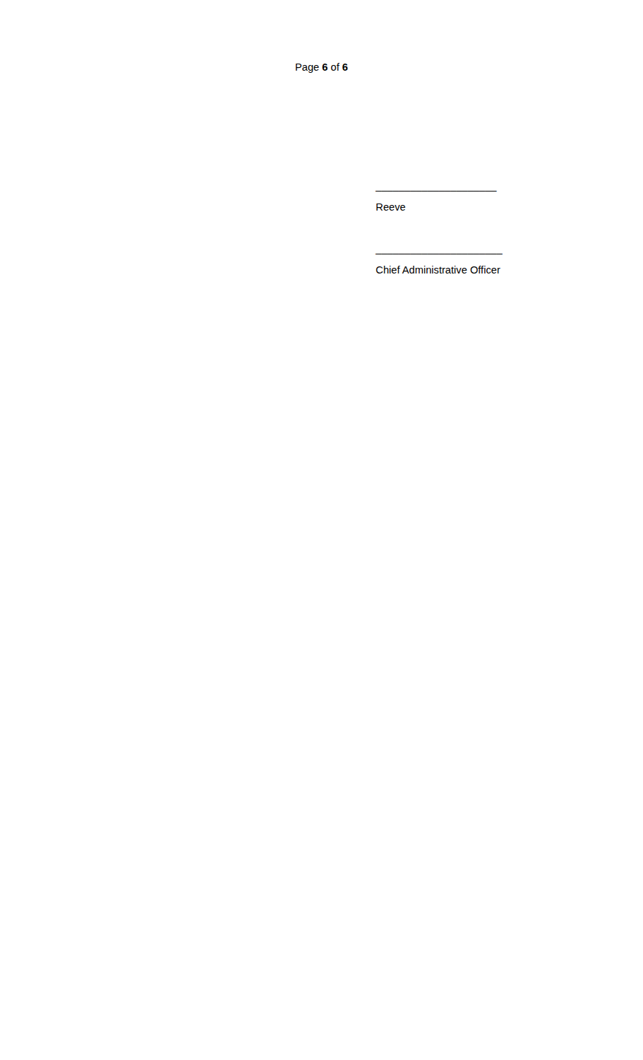Page 6 of 6
_____________________
Reeve
______________________
Chief Administrative Officer